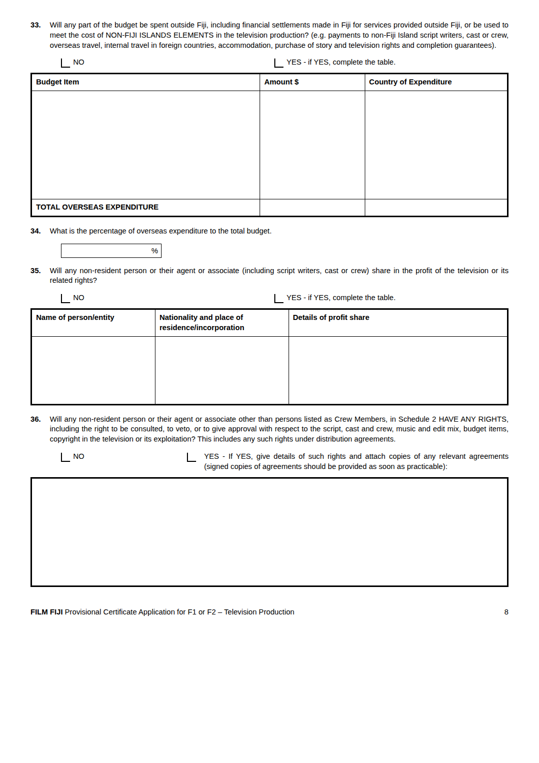33.
Will any part of the budget be spent outside Fiji, including financial settlements made in Fiji for services provided outside Fiji, or be used to meet the cost of NON-FIJI ISLANDS ELEMENTS in the television production? (e.g. payments to non-Fiji Island script writers, cast or crew, overseas travel, internal travel in foreign countries, accommodation, purchase of story and television rights and completion guarantees).
NO
YES - if YES, complete the table.
| Budget Item | Amount $ | Country of Expenditure |
| --- | --- | --- |
| TOTAL OVERSEAS EXPENDITURE | | |
34.
What is the percentage of overseas expenditure to the total budget.
%
35.
Will any non-resident person or their agent or associate (including script writers, cast or crew) share in the profit of the television or its related rights?
NO
YES - if YES, complete the table.
| Name of person/entity | Nationality and place of residence/incorporation | Details of profit share |
| --- | --- | --- |
36.
Will any non-resident person or their agent or associate other than persons listed as Crew Members, in Schedule 2 HAVE ANY RIGHTS, including the right to be consulted, to veto, or to give approval with respect to the script, cast and crew, music and edit mix, budget items, copyright in the television or its exploitation? This includes any such rights under distribution agreements.
NO
YES - If YES, give details of such rights and attach copies of any relevant agreements (signed copies of agreements should be provided as soon as practicable):
FILM FIJI Provisional Certificate Application for F1 or F2 – Television Production
8